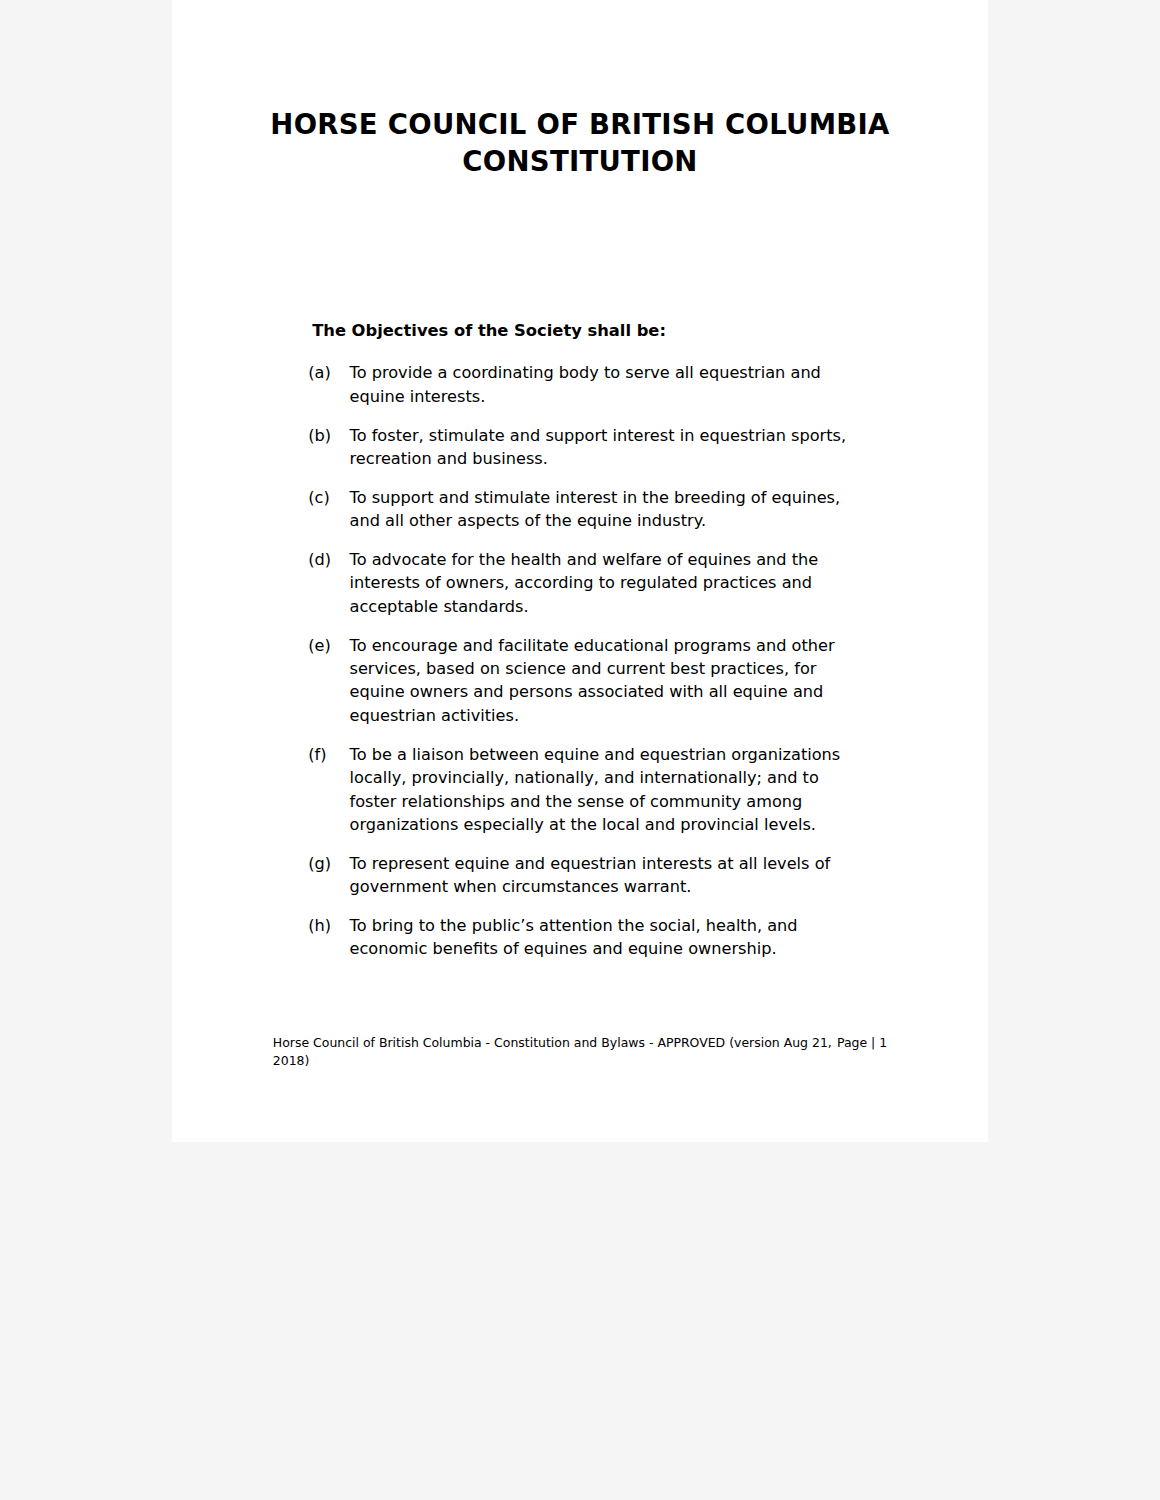HORSE COUNCIL OF BRITISH COLUMBIACONSTITUTION
The Objectives of the Society shall be:
(a) To provide a coordinating body to serve all equestrian and equine interests.
(b) To foster, stimulate and support interest in equestrian sports, recreation and business.
(c) To support and stimulate interest in the breeding of equines, and all other aspects of the equine industry.
(d) To advocate for the health and welfare of equines and the interests of owners, according to regulated practices and acceptable standards.
(e) To encourage and facilitate educational programs and other services, based on science and current best practices, for equine owners and persons associated with all equine and equestrian activities.
(f) To be a liaison between equine and equestrian organizations locally, provincially, nationally, and internationally; and to foster relationships and the sense of community among organizations especially at the local and provincial levels.
(g) To represent equine and equestrian interests at all levels of government when circumstances warrant.
(h) To bring to the public’s attention the social, health, and economic benefits of equines and equine ownership.
Horse Council of British Columbia - Constitution and Bylaws - APPROVED (version Aug 21, 2018) Page | 1